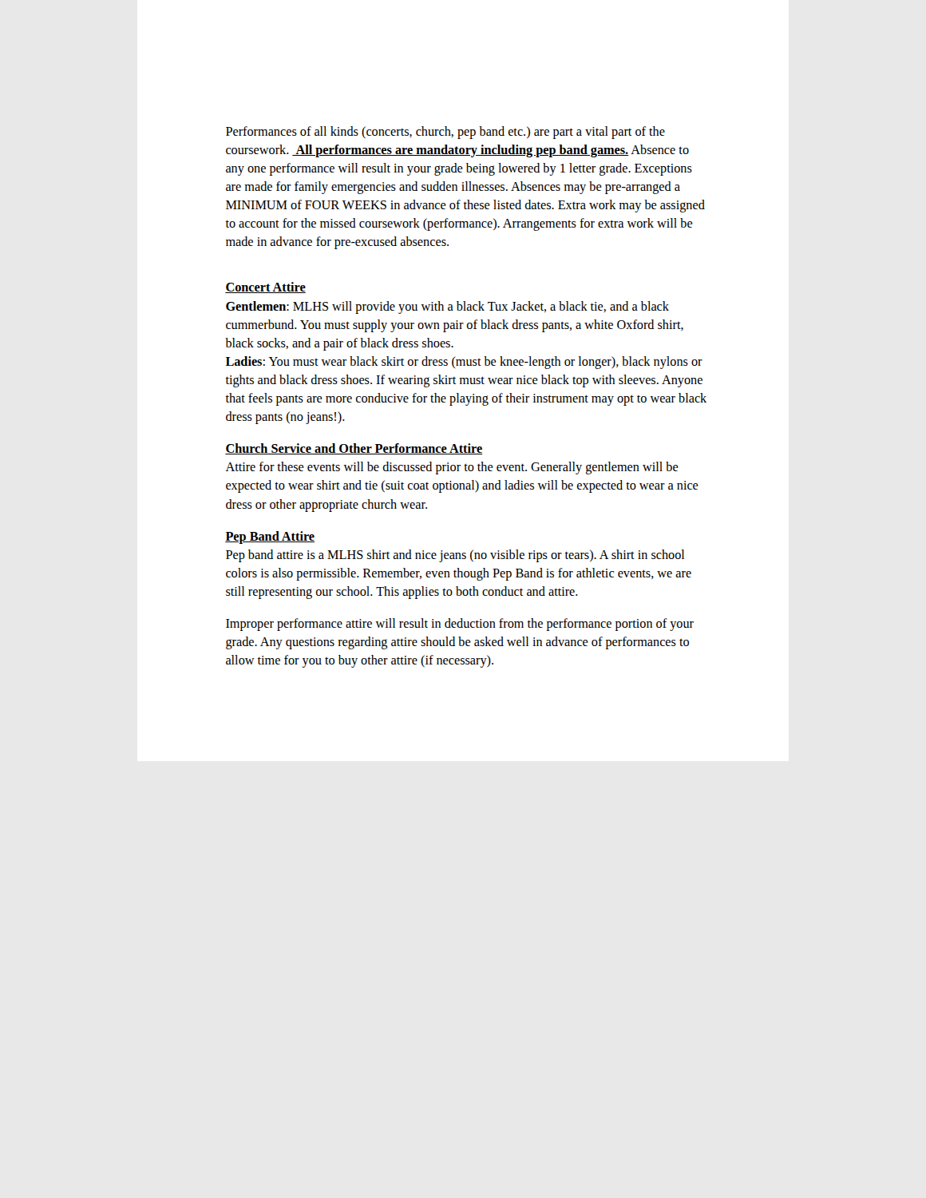Performances of all kinds (concerts, church, pep band etc.) are part a vital part of the coursework. All performances are mandatory including pep band games. Absence to any one performance will result in your grade being lowered by 1 letter grade. Exceptions are made for family emergencies and sudden illnesses. Absences may be pre-arranged a MINIMUM of FOUR WEEKS in advance of these listed dates. Extra work may be assigned to account for the missed coursework (performance). Arrangements for extra work will be made in advance for pre-excused absences.
Concert Attire
Gentlemen: MLHS will provide you with a black Tux Jacket, a black tie, and a black cummerbund. You must supply your own pair of black dress pants, a white Oxford shirt, black socks, and a pair of black dress shoes.
Ladies: You must wear black skirt or dress (must be knee-length or longer), black nylons or tights and black dress shoes. If wearing skirt must wear nice black top with sleeves. Anyone that feels pants are more conducive for the playing of their instrument may opt to wear black dress pants (no jeans!).
Church Service and Other Performance Attire
Attire for these events will be discussed prior to the event. Generally gentlemen will be expected to wear shirt and tie (suit coat optional) and ladies will be expected to wear a nice dress or other appropriate church wear.
Pep Band Attire
Pep band attire is a MLHS shirt and nice jeans (no visible rips or tears). A shirt in school colors is also permissible. Remember, even though Pep Band is for athletic events, we are still representing our school. This applies to both conduct and attire.
Improper performance attire will result in deduction from the performance portion of your grade. Any questions regarding attire should be asked well in advance of performances to allow time for you to buy other attire (if necessary).